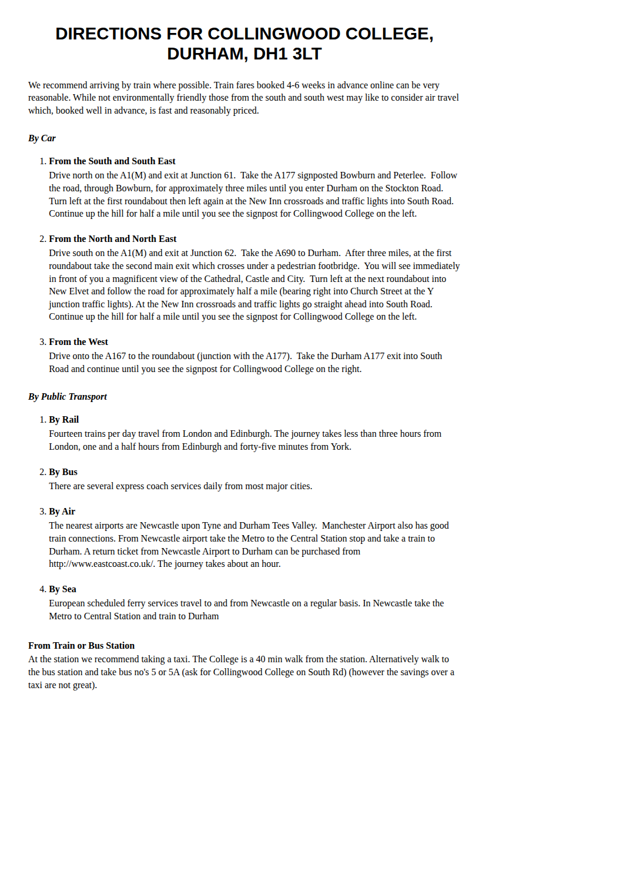DIRECTIONS FOR COLLINGWOOD COLLEGE,
DURHAM, DH1 3LT
We recommend arriving by train where possible. Train fares booked 4-6 weeks in advance online can be very reasonable. While not environmentally friendly those from the south and south west may like to consider air travel which, booked well in advance, is fast and reasonably priced.
By Car
From the South and South East
Drive north on the A1(M) and exit at Junction 61. Take the A177 signposted Bowburn and Peterlee. Follow the road, through Bowburn, for approximately three miles until you enter Durham on the Stockton Road. Turn left at the first roundabout then left again at the New Inn crossroads and traffic lights into South Road. Continue up the hill for half a mile until you see the signpost for Collingwood College on the left.
From the North and North East
Drive south on the A1(M) and exit at Junction 62. Take the A690 to Durham. After three miles, at the first roundabout take the second main exit which crosses under a pedestrian footbridge. You will see immediately in front of you a magnificent view of the Cathedral, Castle and City. Turn left at the next roundabout into New Elvet and follow the road for approximately half a mile (bearing right into Church Street at the Y junction traffic lights). At the New Inn crossroads and traffic lights go straight ahead into South Road. Continue up the hill for half a mile until you see the signpost for Collingwood College on the left.
From the West
Drive onto the A167 to the roundabout (junction with the A177). Take the Durham A177 exit into South Road and continue until you see the signpost for Collingwood College on the right.
By Public Transport
By Rail
Fourteen trains per day travel from London and Edinburgh. The journey takes less than three hours from London, one and a half hours from Edinburgh and forty-five minutes from York.
By Bus
There are several express coach services daily from most major cities.
By Air
The nearest airports are Newcastle upon Tyne and Durham Tees Valley. Manchester Airport also has good train connections. From Newcastle airport take the Metro to the Central Station stop and take a train to Durham. A return ticket from Newcastle Airport to Durham can be purchased from http://www.eastcoast.co.uk/. The journey takes about an hour.
By Sea
European scheduled ferry services travel to and from Newcastle on a regular basis. In Newcastle take the Metro to Central Station and train to Durham
From Train or Bus Station
At the station we recommend taking a taxi. The College is a 40 min walk from the station. Alternatively walk to the bus station and take bus no's 5 or 5A (ask for Collingwood College on South Rd) (however the savings over a taxi are not great).